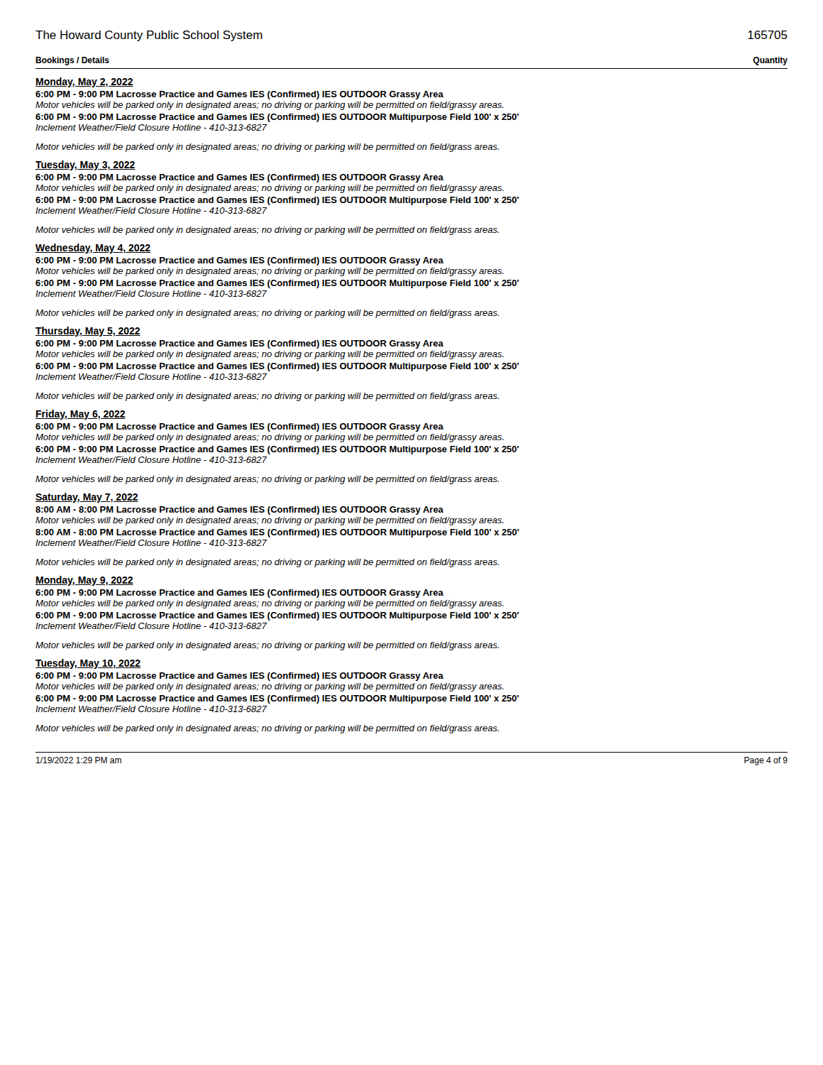The Howard County Public School System 165705
Bookings / Details Quantity
Monday, May 2, 2022
6:00 PM - 9:00 PM Lacrosse Practice and Games IES (Confirmed) IES OUTDOOR Grassy Area
Motor vehicles will be parked only in designated areas; no driving or parking will be permitted on field/grassy areas.
6:00 PM - 9:00 PM Lacrosse Practice and Games IES (Confirmed) IES OUTDOOR Multipurpose Field 100' x 250'
Inclement Weather/Field Closure Hotline - 410-313-6827
Motor vehicles will be parked only in designated areas; no driving or parking will be permitted on field/grass areas.
Tuesday, May 3, 2022
6:00 PM - 9:00 PM Lacrosse Practice and Games IES (Confirmed) IES OUTDOOR Grassy Area
Motor vehicles will be parked only in designated areas; no driving or parking will be permitted on field/grassy areas.
6:00 PM - 9:00 PM Lacrosse Practice and Games IES (Confirmed) IES OUTDOOR Multipurpose Field 100' x 250'
Inclement Weather/Field Closure Hotline - 410-313-6827
Motor vehicles will be parked only in designated areas; no driving or parking will be permitted on field/grass areas.
Wednesday, May 4, 2022
6:00 PM - 9:00 PM Lacrosse Practice and Games IES (Confirmed) IES OUTDOOR Grassy Area
Motor vehicles will be parked only in designated areas; no driving or parking will be permitted on field/grassy areas.
6:00 PM - 9:00 PM Lacrosse Practice and Games IES (Confirmed) IES OUTDOOR Multipurpose Field 100' x 250'
Inclement Weather/Field Closure Hotline - 410-313-6827
Motor vehicles will be parked only in designated areas; no driving or parking will be permitted on field/grass areas.
Thursday, May 5, 2022
6:00 PM - 9:00 PM Lacrosse Practice and Games IES (Confirmed) IES OUTDOOR Grassy Area
Motor vehicles will be parked only in designated areas; no driving or parking will be permitted on field/grassy areas.
6:00 PM - 9:00 PM Lacrosse Practice and Games IES (Confirmed) IES OUTDOOR Multipurpose Field 100' x 250'
Inclement Weather/Field Closure Hotline - 410-313-6827
Motor vehicles will be parked only in designated areas; no driving or parking will be permitted on field/grass areas.
Friday, May 6, 2022
6:00 PM - 9:00 PM Lacrosse Practice and Games IES (Confirmed) IES OUTDOOR Grassy Area
Motor vehicles will be parked only in designated areas; no driving or parking will be permitted on field/grassy areas.
6:00 PM - 9:00 PM Lacrosse Practice and Games IES (Confirmed) IES OUTDOOR Multipurpose Field 100' x 250'
Inclement Weather/Field Closure Hotline - 410-313-6827
Motor vehicles will be parked only in designated areas; no driving or parking will be permitted on field/grass areas.
Saturday, May 7, 2022
8:00 AM - 8:00 PM Lacrosse Practice and Games IES (Confirmed) IES OUTDOOR Grassy Area
Motor vehicles will be parked only in designated areas; no driving or parking will be permitted on field/grassy areas.
8:00 AM - 8:00 PM Lacrosse Practice and Games IES (Confirmed) IES OUTDOOR Multipurpose Field 100' x 250'
Inclement Weather/Field Closure Hotline - 410-313-6827
Motor vehicles will be parked only in designated areas; no driving or parking will be permitted on field/grass areas.
Monday, May 9, 2022
6:00 PM - 9:00 PM Lacrosse Practice and Games IES (Confirmed) IES OUTDOOR Grassy Area
Motor vehicles will be parked only in designated areas; no driving or parking will be permitted on field/grassy areas.
6:00 PM - 9:00 PM Lacrosse Practice and Games IES (Confirmed) IES OUTDOOR Multipurpose Field 100' x 250'
Inclement Weather/Field Closure Hotline - 410-313-6827
Motor vehicles will be parked only in designated areas; no driving or parking will be permitted on field/grass areas.
Tuesday, May 10, 2022
6:00 PM - 9:00 PM Lacrosse Practice and Games IES (Confirmed) IES OUTDOOR Grassy Area
Motor vehicles will be parked only in designated areas; no driving or parking will be permitted on field/grassy areas.
6:00 PM - 9:00 PM Lacrosse Practice and Games IES (Confirmed) IES OUTDOOR Multipurpose Field 100' x 250'
Inclement Weather/Field Closure Hotline - 410-313-6827
Motor vehicles will be parked only in designated areas; no driving or parking will be permitted on field/grass areas.
1/19/2022 1:29 PM am Page 4 of 9